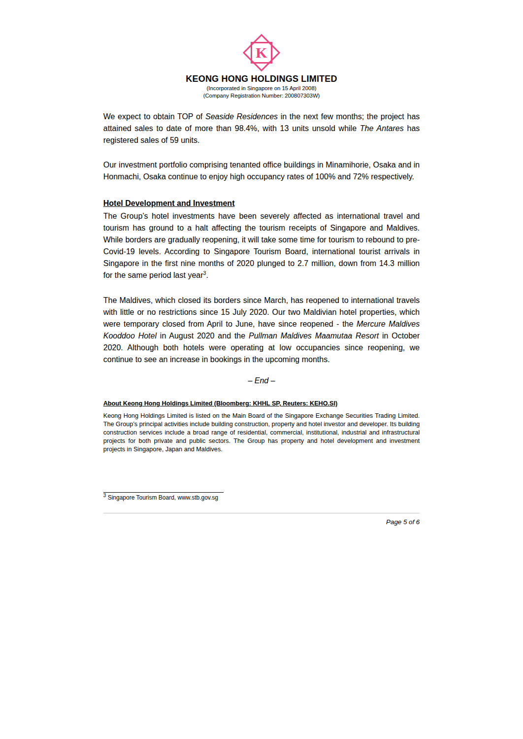K
KEONG HONG HOLDINGS LIMITED
(Incorporated in Singapore on 15 April 2008)
(Company Registration Number: 200807303W)
We expect to obtain TOP of Seaside Residences in the next few months; the project has attained sales to date of more than 98.4%, with 13 units unsold while The Antares has registered sales of 59 units.
Our investment portfolio comprising tenanted office buildings in Minamihorie, Osaka and in Honmachi, Osaka continue to enjoy high occupancy rates of 100% and 72% respectively.
Hotel Development and Investment
The Group’s hotel investments have been severely affected as international travel and tourism has ground to a halt affecting the tourism receipts of Singapore and Maldives. While borders are gradually reopening, it will take some time for tourism to rebound to pre-Covid-19 levels. According to Singapore Tourism Board, international tourist arrivals in Singapore in the first nine months of 2020 plunged to 2.7 million, down from 14.3 million for the same period last year3.
The Maldives, which closed its borders since March, has reopened to international travels with little or no restrictions since 15 July 2020. Our two Maldivian hotel properties, which were temporary closed from April to June, have since reopened - the Mercure Maldives Kooddoo Hotel in August 2020 and the Pullman Maldives Maamutaa Resort in October 2020. Although both hotels were operating at low occupancies since reopening, we continue to see an increase in bookings in the upcoming months.
– End –
About Keong Hong Holdings Limited (Bloomberg: KHHL SP, Reuters: KEHO.SI)
Keong Hong Holdings Limited is listed on the Main Board of the Singapore Exchange Securities Trading Limited. The Group’s principal activities include building construction, property and hotel investor and developer. Its building construction services include a broad range of residential, commercial, institutional, industrial and infrastructural projects for both private and public sectors. The Group has property and hotel development and investment projects in Singapore, Japan and Maldives.
3 Singapore Tourism Board, www.stb.gov.sg
Page 5 of 6